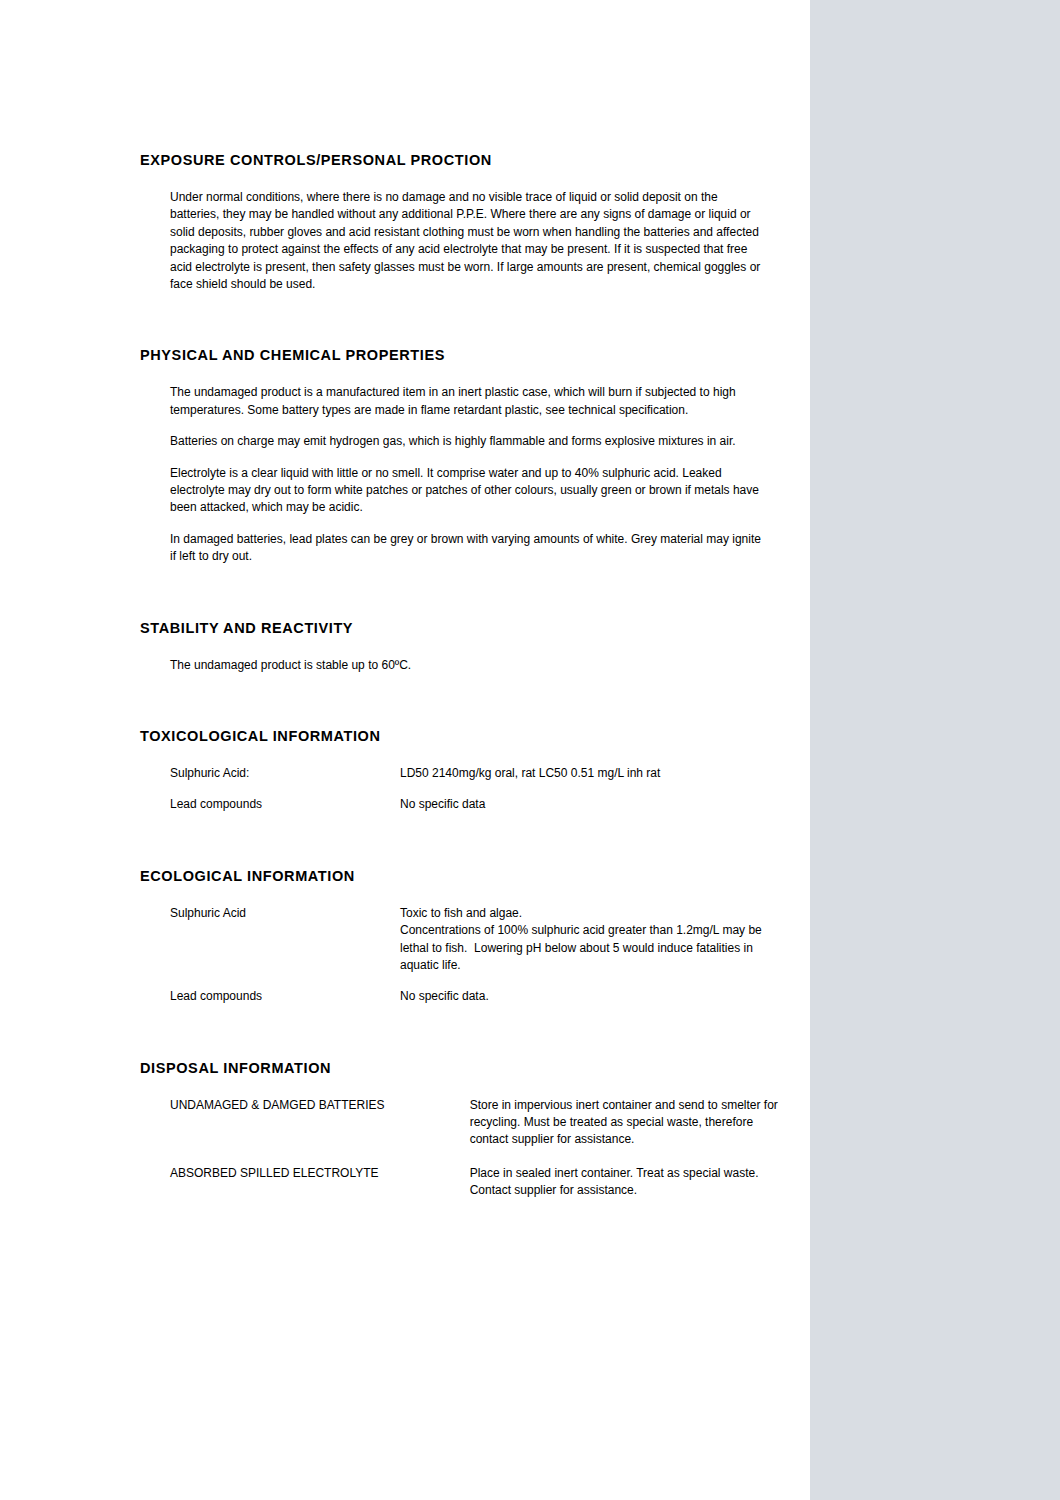EXPOSURE CONTROLS/PERSONAL PROCTION
Under normal conditions, where there is no damage and no visible trace of liquid or solid deposit on the batteries, they may be handled without any additional P.P.E. Where there are any signs of damage or liquid or solid deposits, rubber gloves and acid resistant clothing must be worn when handling the batteries and affected packaging to protect against the effects of any acid electrolyte that may be present. If it is suspected that free acid electrolyte is present, then safety glasses must be worn. If large amounts are present, chemical goggles or face shield should be used.
PHYSICAL AND CHEMICAL PROPERTIES
The undamaged product is a manufactured item in an inert plastic case, which will burn if subjected to high temperatures. Some battery types are made in flame retardant plastic, see technical specification.
Batteries on charge may emit hydrogen gas, which is highly flammable and forms explosive mixtures in air.
Electrolyte is a clear liquid with little or no smell. It comprise water and up to 40% sulphuric acid. Leaked electrolyte may dry out to form white patches or patches of other colours, usually green or brown if metals have been attacked, which may be acidic.
In damaged batteries, lead plates can be grey or brown with varying amounts of white. Grey material may ignite if left to dry out.
STABILITY AND REACTIVITY
The undamaged product is stable up to 60ºC.
TOXICOLOGICAL INFORMATION
| Sulphuric Acid: | LD50 2140mg/kg oral, rat LC50 0.51 mg/L inh rat |
| Lead compounds | No specific data |
ECOLOGICAL INFORMATION
| Sulphuric Acid | Toxic to fish and algae. Concentrations of 100% sulphuric acid greater than 1.2mg/L may be lethal to fish. Lowering pH below about 5 would induce fatalities in aquatic life. |
| Lead compounds | No specific data. |
DISPOSAL INFORMATION
| UNDAMAGED & DAMGED BATTERIES | Store in impervious inert container and send to smelter for recycling. Must be treated as special waste, therefore contact supplier for assistance. |
| ABSORBED SPILLED ELECTROLYTE | Place in sealed inert container. Treat as special waste. Contact supplier for assistance. |